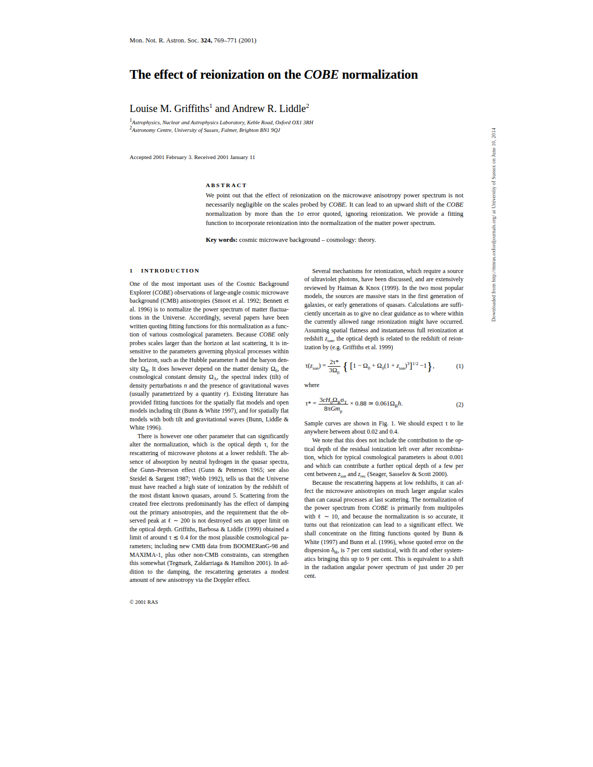Downloaded from http://mnras.oxfordjournals.org/ at University of Sussex on June 10, 2014
Mon. Not. R. Astron. Soc. 324, 769–771 (2001)
The effect of reionization on the COBE normalization
Louise M. Griffiths1 and Andrew R. Liddle2
1Astrophysics, Nuclear and Astrophysics Laboratory, Keble Road, Oxford OX1 3RH
2Astronomy Centre, University of Sussex, Falmer, Brighton BN1 9QJ
Accepted 2001 February 3. Received 2001 January 11
ABSTRACT
We point out that the effect of reionization on the microwave anisotropy power spectrum is not necessarily negligible on the scales probed by COBE. It can lead to an upward shift of the COBE normalization by more than the 1σ error quoted, ignoring reionization. We provide a fitting function to incorporate reionization into the normalization of the matter power spectrum.
Key words: cosmic microwave background – cosmology: theory.
1 INTRODUCTION
One of the most important uses of the Cosmic Background Explorer (COBE) observations of large-angle cosmic microwave background (CMB) anisotropies (Smoot et al. 1992; Bennett et al. 1996) is to normalize the power spectrum of matter fluctuations in the Universe. Accordingly, several papers have been written quoting fitting functions for this normalization as a function of various cosmological parameters. Because COBE only probes scales larger than the horizon at last scattering, it is insensitive to the parameters governing physical processes within the horizon, such as the Hubble parameter h and the baryon density ΩB. It does however depend on the matter density Ω0, the cosmological constant density ΩΛ, the spectral index (tilt) of density perturbations n and the presence of gravitational waves (usually parametrized by a quantity r). Existing literature has provided fitting functions for the spatially flat models and open models including tilt (Bunn & White 1997), and for spatially flat models with both tilt and gravitational waves (Bunn, Liddle & White 1996).
There is however one other parameter that can significantly alter the normalization, which is the optical depth τ, for the rescattering of microwave photons at a lower redshift. The absence of absorption by neutral hydrogen in the quasar spectra, the Gunn–Peterson effect (Gunn & Peterson 1965; see also Steidel & Sargent 1987; Webb 1992), tells us that the Universe must have reached a high state of ionization by the redshift of the most distant known quasars, around 5. Scattering from the created free electrons predominantly has the effect of damping out the primary anisotropies, and the requirement that the observed peak at ℓ ∼ 200 is not destroyed sets an upper limit on the optical depth. Griffiths, Barbosa & Liddle (1999) obtained a limit of around τ ≲ 0.4 for the most plausible cosmological parameters; including new CMB data from BOOMERanG-98 and MAXIMA-1, plus other non-CMB constraints, can strengthen this somewhat (Tegmark, Zaldarriaga & Hamilton 2001). In addition to the damping, the rescattering generates a modest amount of new anisotropy via the Doppler effect.
Several mechanisms for reionization, which require a source of ultraviolet photons, have been discussed, and are extensively reviewed by Haiman & Knox (1999). In the two most popular models, the sources are massive stars in the first generation of galaxies, or early generations of quasars. Calculations are sufficiently uncertain as to give no clear guidance as to where within the currently allowed range reionization might have occurred. Assuming spatial flatness and instantaneous full reionization at redshift zion, the optical depth is related to the redshift of reionization by (e.g. Griffiths et al. 1999)
τ(zion) = 2τ*3Ω0 { [1 − Ω0 + Ω0(1 + zion)3]1/2 −1}, (1)
where
τ* = 3cH0ΩBσT 8πGmp × 0.88 ≃ 0.061ΩBh. (2)
Sample curves are shown in Fig. 1. We should expect τ to lie anywhere between about 0.02 and 0.4.
We note that this does not include the contribution to the optical depth of the residual ionization left over after recombination, which for typical cosmological parameters is about 0.001 and which can contribute a further optical depth of a few per cent between zion and zrec (Seager, Sasselov & Scott 2000).
Because the rescattering happens at low redshifts, it can affect the microwave anisotropies on much larger angular scales than can causal processes at last scattering. The normalization of the power spectrum from COBE is primarily from multipoles with ℓ ∼ 10, and because the normalization is so accurate, it turns out that reionization can lead to a significant effect. We shall concentrate on the fitting functions quoted by Bunn & White (1997) and Bunn et al. (1996), whose quoted error on the dispersion δH, is 7 per cent statistical, with fit and other systematics bringing this up to 9 per cent. This is equivalent to a shift in the radiation angular power spectrum of just under 20 per cent.
© 2001 RAS